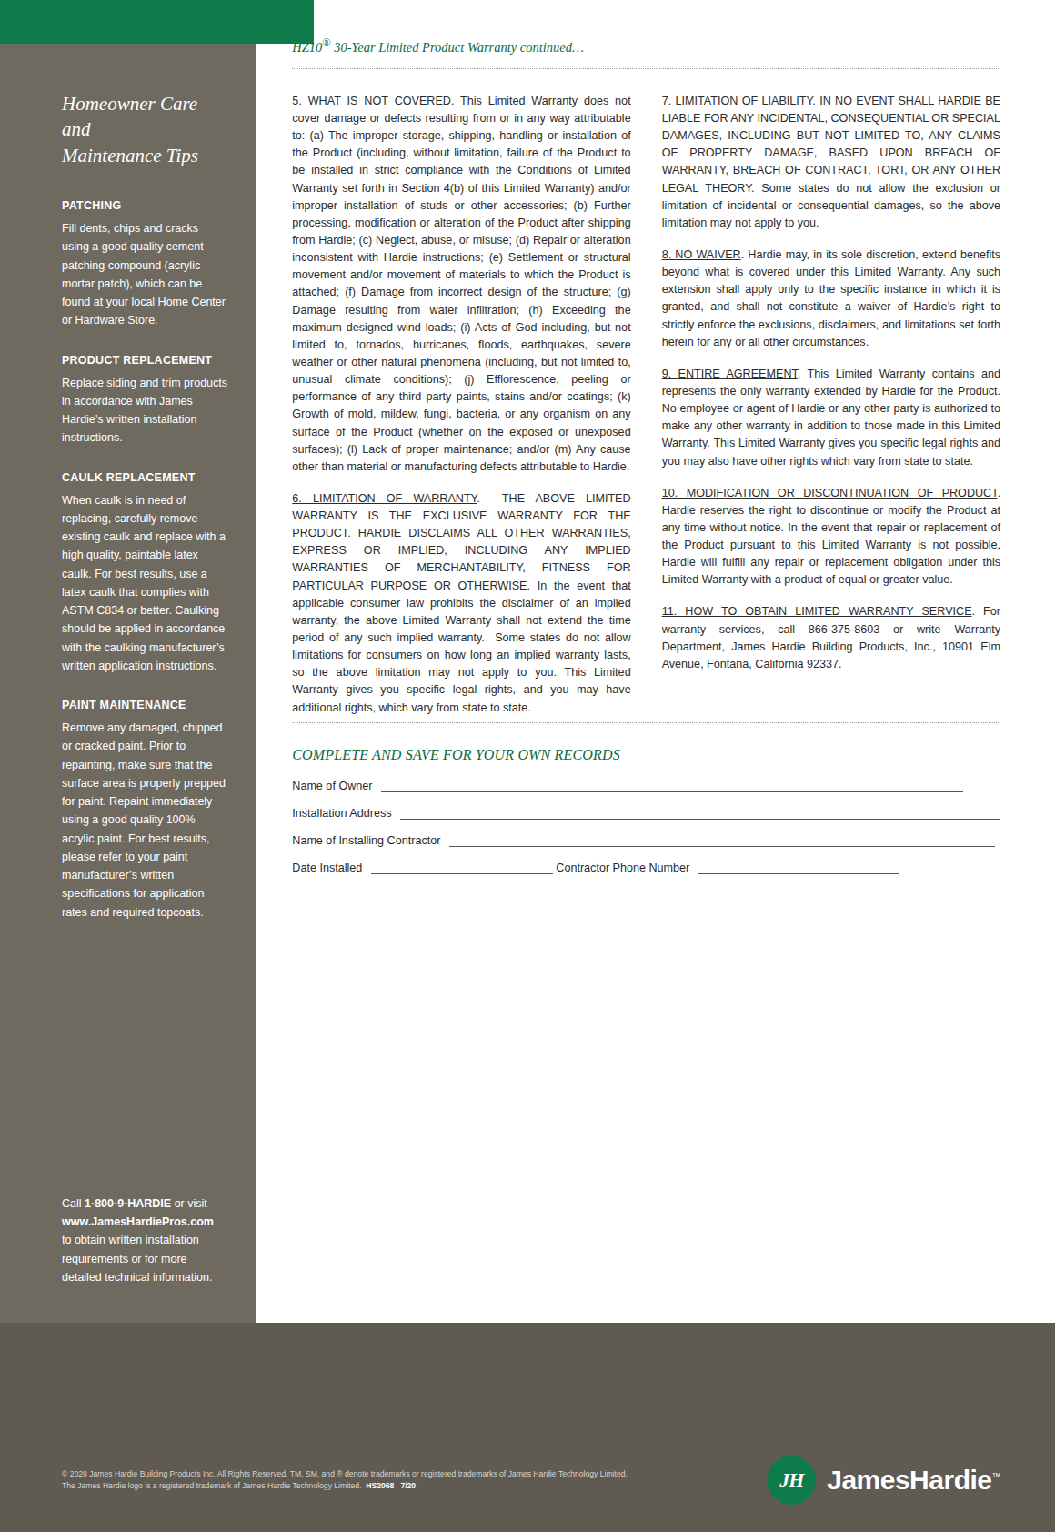Homeowner Care and
Maintenance Tips
Patching
Fill dents, chips and cracks using a good quality cement patching compound (acrylic mortar patch), which can be found at your local Home Center or Hardware Store.
Product Replacement
Replace siding and trim products in accordance with James Hardie’s written installation instructions.
Caulk Replacement
When caulk is in need of replacing, carefully remove existing caulk and replace with a high quality, paintable latex caulk. For best results, use a latex caulk that complies with ASTM C834 or better. Caulking should be applied in accordance with the caulking manufacturer’s written application instructions.
Paint Maintenance
Remove any damaged, chipped or cracked paint. Prior to repainting, make sure that the surface area is properly prepped for paint. Repaint immediately using a good quality 100% acrylic paint. For best results, please refer to your paint manufacturer’s written specifications for application rates and required topcoats.
Call 1-800-9-HARDIE or visit
www.JamesHardiePros.com
to obtain written installation requirements or for more detailed technical information.
HZ10® 30-Year Limited Product Warranty continued…
5. WHAT IS NOT COVERED. This Limited Warranty does not cover damage or defects resulting from or in any way attributable to: (a) The improper storage, shipping, handling or installation of the Product (including, without limitation, failure of the Product to be installed in strict compliance with the Conditions of Limited Warranty set forth in Section 4(b) of this Limited Warranty) and/or improper installation of studs or other accessories; (b) Further processing, modification or alteration of the Product after shipping from Hardie; (c) Neglect, abuse, or misuse; (d) Repair or alteration inconsistent with Hardie instructions; (e) Settlement or structural movement and/or movement of materials to which the Product is attached; (f) Damage from incorrect design of the structure; (g) Damage resulting from water infiltration; (h) Exceeding the maximum designed wind loads; (i) Acts of God including, but not limited to, tornados, hurricanes, floods, earthquakes, severe weather or other natural phenomena (including, but not limited to, unusual climate conditions); (j) Efflorescence, peeling or performance of any third party paints, stains and/or coatings; (k) Growth of mold, mildew, fungi, bacteria, or any organism on any surface of the Product (whether on the exposed or unexposed surfaces); (l) Lack of proper maintenance; and/or (m) Any cause other than material or manufacturing defects attributable to Hardie.
6. LIMITATION OF WARRANTY. The above limited warranty is the exclusive warranty for the product. Hardie disclaims all other warranties, express or implied, including any implied warranties of merchantability, fitness for particular purpose or otherwise. In the event that applicable consumer law prohibits the disclaimer of an implied warranty, the above Limited Warranty shall not extend the time period of any such implied warranty. Some states do not allow limitations for consumers on how long an implied warranty lasts, so the above limitation may not apply to you. This Limited Warranty gives you specific legal rights, and you may have additional rights, which vary from state to state.
7. LIMITATION OF LIABILITY. In no event shall Hardie be liable for any incidental, consequential or special damages, including but not limited to, any claims of property damage, based upon breach of warranty, breach of contract, tort, or any other legal theory. Some states do not allow the exclusion or limitation of incidental or consequential damages, so the above limitation may not apply to you.
8. NO WAIVER. Hardie may, in its sole discretion, extend benefits beyond what is covered under this Limited Warranty. Any such extension shall apply only to the specific instance in which it is granted, and shall not constitute a waiver of Hardie’s right to strictly enforce the exclusions, disclaimers, and limitations set forth herein for any or all other circumstances.
9. ENTIRE AGREEMENT. This Limited Warranty contains and represents the only warranty extended by Hardie for the Product. No employee or agent of Hardie or any other party is authorized to make any other warranty in addition to those made in this Limited Warranty. This Limited Warranty gives you specific legal rights and you may also have other rights which vary from state to state.
10. MODIFICATION OR DISCONTINUATION OF PRODUCT. Hardie reserves the right to discontinue or modify the Product at any time without notice. In the event that repair or replacement of the Product pursuant to this Limited Warranty is not possible, Hardie will fulfill any repair or replacement obligation under this Limited Warranty with a product of equal or greater value.
11. HOW TO OBTAIN LIMITED WARRANTY SERVICE. For warranty services, call 866-375-8603 or write Warranty Department, James Hardie Building Products, Inc., 10901 Elm Avenue, Fontana, California 92337.
COMPLETE AND SAVE FOR YOUR OWN RECORDS
Name of Owner
Installation Address
Name of Installing Contractor
Date Installed Contractor Phone Number
© 2020 James Hardie Building Products Inc. All Rights Reserved. TM, SM, and ® denote trademarks or registered trademarks of James Hardie Technology Limited. The James Hardie logo is a registered trademark of James Hardie Technology Limited. HS2068 7/20
JH
JamesHardie™